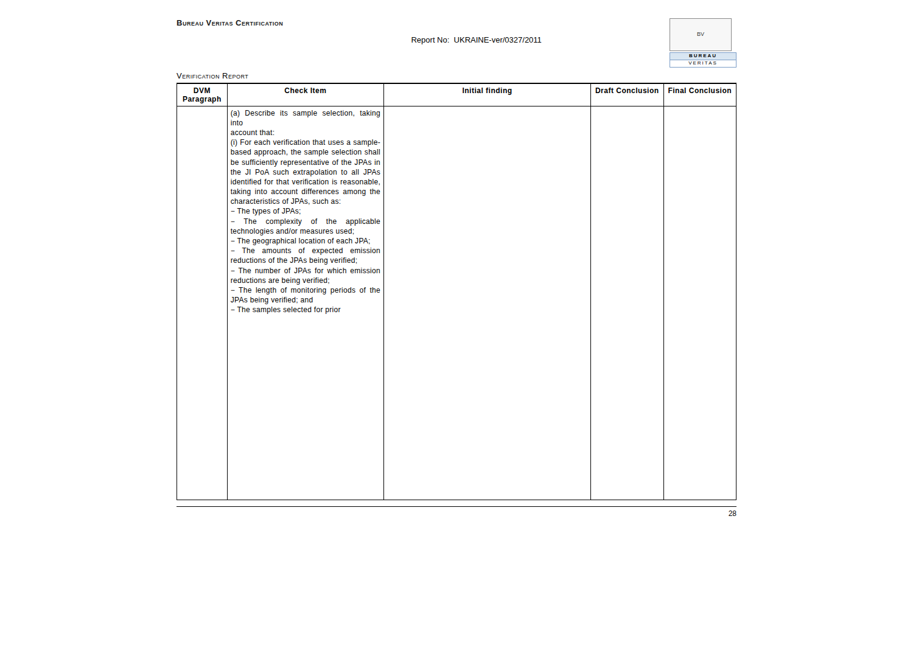Bureau Veritas Certification
Report No: UKRAINE-ver/0327/2011
BV
BUREAU
VERITAS
Verification Report
| DVM Paragraph | Check Item | Initial finding | Draft Conclusion | Final Conclusion |
| --- | --- | --- | --- | --- |
| | (a) Describe its sample selection, taking into account that: (i) For each verification that uses a sample-based approach, the sample selection shall be sufficiently representative of the JPAs in the JI PoA such extrapolation to all JPAs identified for that verification is reasonable, taking into account differences among the characteristics of JPAs, such as: − The types of JPAs; − The complexity of the applicable technologies and/or measures used; − The geographical location of each JPA; − The amounts of expected emission reductions of the JPAs being verified; − The number of JPAs for which emission reductions are being verified; − The length of monitoring periods of the JPAs being verified; and − The samples selected for prior | | | |
28